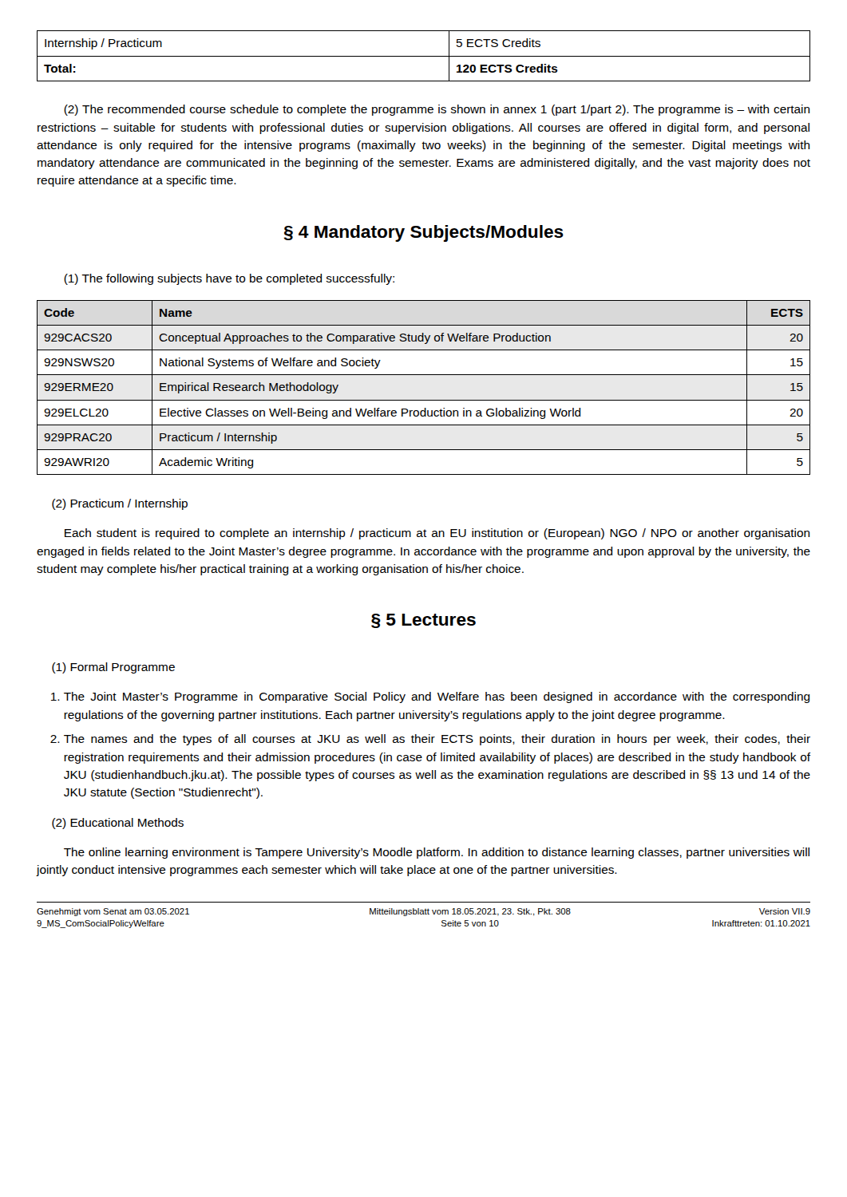| Internship / Practicum | 5 ECTS Credits |
| Total: | 120 ECTS Credits |
(2) The recommended course schedule to complete the programme is shown in annex 1 (part 1/part 2). The programme is – with certain restrictions – suitable for students with professional duties or supervision obligations. All courses are offered in digital form, and personal attendance is only required for the intensive programs (maximally two weeks) in the beginning of the semester. Digital meetings with mandatory attendance are communicated in the beginning of the semester. Exams are administered digitally, and the vast majority does not require attendance at a specific time.
§ 4 Mandatory Subjects/Modules
(1) The following subjects have to be completed successfully:
| Code | Name | ECTS |
| --- | --- | --- |
| 929CACS20 | Conceptual Approaches to the Comparative Study of Welfare Production | 20 |
| 929NSWS20 | National Systems of Welfare and Society | 15 |
| 929ERME20 | Empirical Research Methodology | 15 |
| 929ELCL20 | Elective Classes on Well-Being and Welfare Production in a Globalizing World | 20 |
| 929PRAC20 | Practicum / Internship | 5 |
| 929AWRI20 | Academic Writing | 5 |
(2) Practicum / Internship
Each student is required to complete an internship / practicum at an EU institution or (European) NGO / NPO or another organisation engaged in fields related to the Joint Master’s degree programme. In accordance with the programme and upon approval by the university, the student may complete his/her practical training at a working organisation of his/her choice.
§ 5 Lectures
(1) Formal Programme
The Joint Master’s Programme in Comparative Social Policy and Welfare has been designed in accordance with the corresponding regulations of the governing partner institutions. Each partner university’s regulations apply to the joint degree programme.
The names and the types of all courses at JKU as well as their ECTS points, their duration in hours per week, their codes, their registration requirements and their admission procedures (in case of limited availability of places) are described in the study handbook of JKU (studienhandbuch.jku.at). The possible types of courses as well as the examination regulations are described in §§ 13 und 14 of the JKU statute (Section "Studienrecht").
(2) Educational Methods
The online learning environment is Tampere University’s Moodle platform. In addition to distance learning classes, partner universities will jointly conduct intensive programmes each semester which will take place at one of the partner universities.
| Genehmigt vom Senat am 03.05.2021 | Mitteilungsblatt vom 18.05.2021, 23. Stk., Pkt. 308 | Version VII.9 |
| 9_MS_ComSocialPolicyWelfare | Seite 5 von 10 | Inkrafttreten: 01.10.2021 |